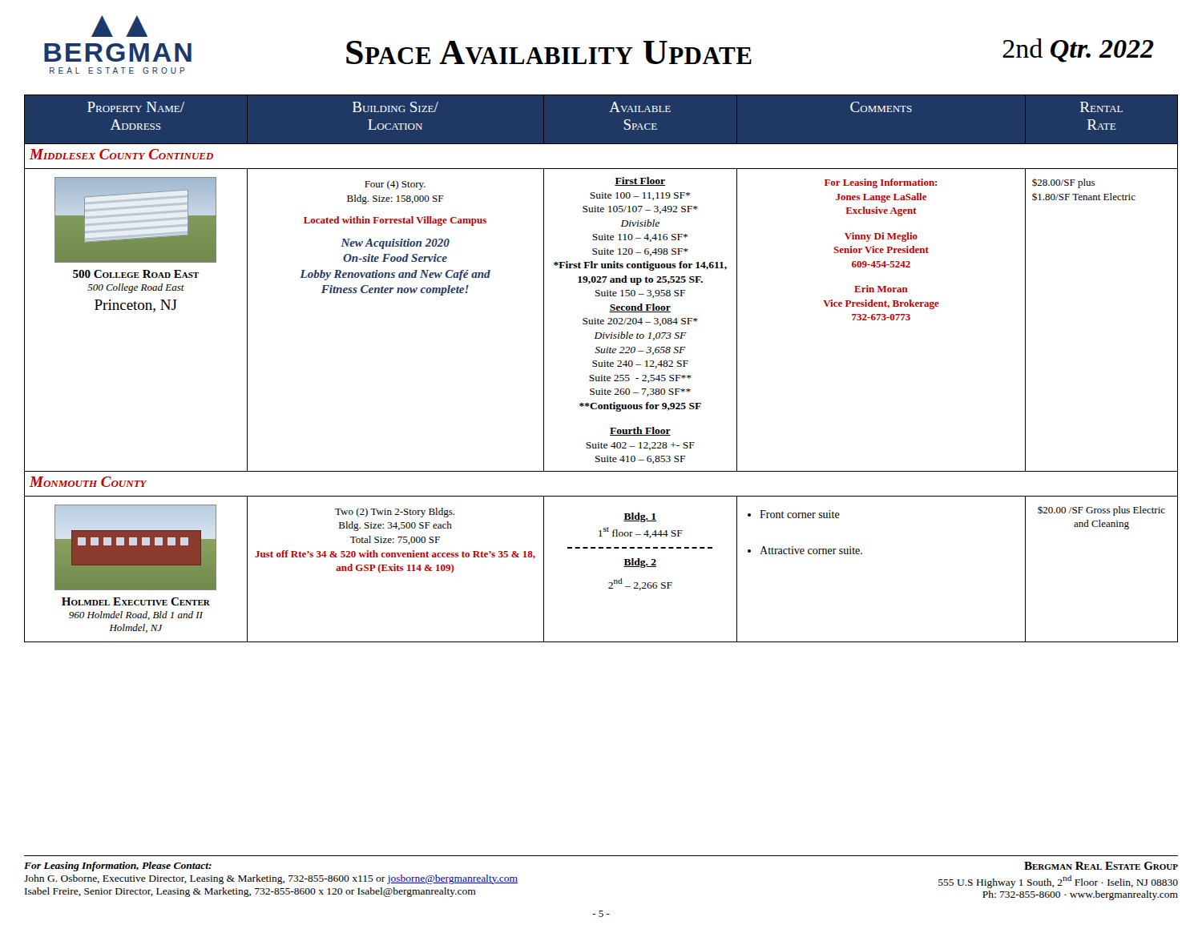▲▲
BERGMAN
REAL ESTATE GROUP
Space Availability Update
2nd Qtr. 2022
| Property Name/ Address | Building Size/ Location | Available Space | Comments | Rental Rate |
| --- | --- | --- | --- | --- |
| Middlesex County Continued |
| 500 College Road East 500 College Road East Princeton, NJ | Four (4) Story. Bldg. Size: 158,000 SF Located within Forrestal Village Campus New Acquisition 2020 On-site Food Service Lobby Renovations and New Café and Fitness Center now complete! | First Floor Suite 100 – 11,119 SF* Suite 105/107 – 3,492 SF* Divisible Suite 110 – 4,416 SF* Suite 120 – 6,498 SF* *First Flr units contiguous for 14,611, 19,027 and up to 25,525 SF. Suite 150 – 3,958 SF Second Floor Suite 202/204 – 3,084 SF* Divisible to 1,073 SF Suite 220 – 3,658 SF Suite 240 – 12,482 SF Suite 255 - 2,545 SF** Suite 260 – 7,380 SF** **Contiguous for 9,925 SF Fourth Floor Suite 402 – 12,228 +- SF Suite 410 – 6,853 SF | For Leasing Information: Jones Lange LaSalle Exclusive Agent Vinny Di Meglio Senior Vice President 609-454-5242 Erin Moran Vice President, Brokerage 732-673-0773 | $28.00/SF plus $1.80/SF Tenant Electric |
| Monmouth County |
| Holmdel Executive Center 960 Holmdel Road, Bld 1 and II Holmdel, NJ | Two (2) Twin 2-Story Bldgs. Bldg. Size: 34,500 SF each Total Size: 75,000 SF Just off Rte’s 34 & 520 with convenient access to Rte’s 35 & 18, and GSP (Exits 114 & 109) | Bldg. 1 1 st floor – 4,444 SF Bldg. 2 2 nd – 2,266 SF | Front corner suite Attractive corner suite. | $20.00 /SF Gross plus Electric and Cleaning |
For Leasing Information, Please Contact:
John G. Osborne, Executive Director, Leasing & Marketing, 732-855-8600 x115 or josborne@bergmanrealty.com
Isabel Freire, Senior Director, Leasing & Marketing, 732-855-8600 x 120 or Isabel@bergmanrealty.com
Bergman Real Estate Group
555 U.S Highway 1 South, 2nd Floor · Iselin, NJ 08830
Ph: 732-855-8600 · www.bergmanrealty.com
- 5 -